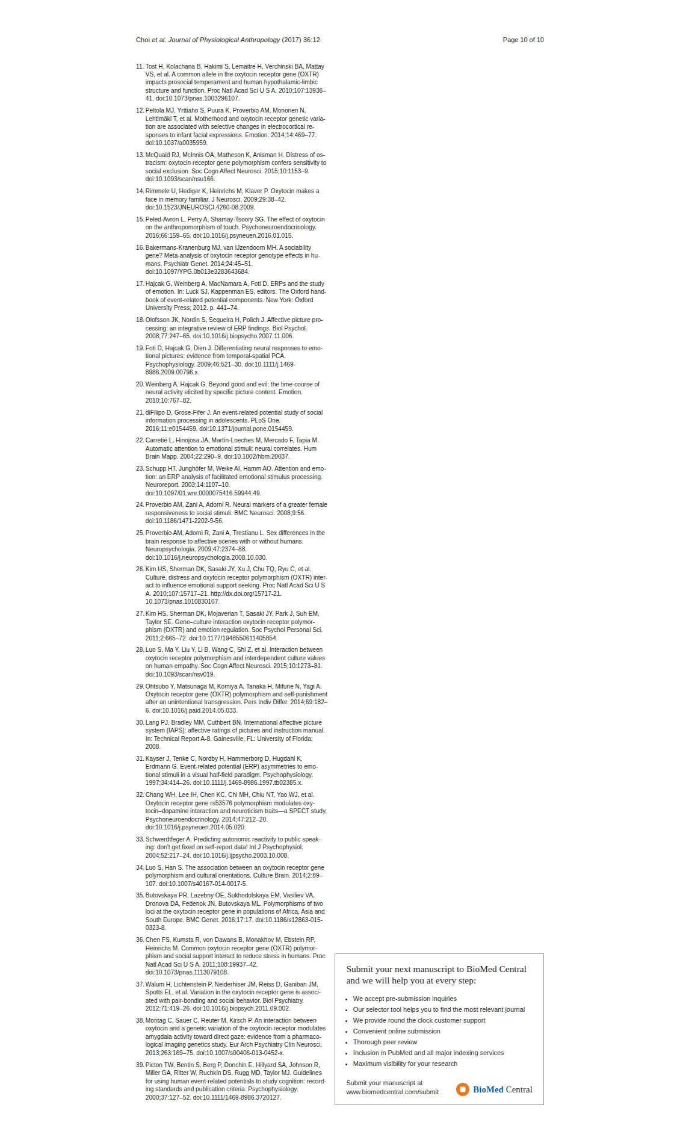Choi et al. Journal of Physiological Anthropology (2017) 36:12
Page 10 of 10
11. Tost H, Kolachana B, Hakimi S, Lemaitre H, Verchinski BA, Mattay VS, et al. A common allele in the oxytocin receptor gene (OXTR) impacts prosocial temperament and human hypothalamic-limbic structure and function. Proc Natl Acad Sci U S A. 2010;107:13936–41. doi:10.1073/pnas.1003296107.
12. Peltola MJ, Yrttiaho S, Puura K, Proverbio AM, Mononen N, Lehtimäki T, et al. Motherhood and oxytocin receptor genetic variation are associated with selective changes in electrocortical responses to infant facial expressions. Emotion. 2014;14:469–77. doi:10.1037/a0035959.
13. McQuaid RJ, McInnis OA, Matheson K, Anisman H. Distress of ostracism: oxytocin receptor gene polymorphism confers sensitivity to social exclusion. Soc Cogn Affect Neurosci. 2015;10:1153–9. doi:10.1093/scan/nsu166.
14. Rimmele U, Hediger K, Heinrichs M, Klaver P. Oxytocin makes a face in memory familiar. J Neurosci. 2009;29:38–42. doi:10.1523/JNEUROSCI.4260-08.2009.
15. Peled-Avron L, Perry A, Shamay-Tsoory SG. The effect of oxytocin on the anthropomorphism of touch. Psychoneuroendocrinology. 2016;66:159–65. doi:10.1016/j.psyneuen.2016.01.015.
16. Bakermans-Kranenburg MJ, van IJzendoorn MH. A sociability gene? Meta-analysis of oxytocin receptor genotype effects in humans. Psychiatr Genet. 2014;24:45–51. doi:10.1097/YPG.0b013e3283643684.
17. Hajcak G, Weinberg A, MacNamara A, Foti D. ERPs and the study of emotion. In: Luck SJ, Kappenman ES, editors. The Oxford handbook of event-related potential components. New York: Oxford University Press; 2012. p. 441–74.
18. Olofsson JK, Nordin S, Sequeira H, Polich J. Affective picture processing: an integrative review of ERP findings. Biol Psychol. 2008;77:247–65. doi:10.1016/j.biopsycho.2007.11.006.
19. Foti D, Hajcak G, Dien J. Differentiating neural responses to emotional pictures: evidence from temporal-spatial PCA. Psychophysiology. 2009;46:521–30. doi:10.1111/j.1469-8986.2009.00796.x.
20. Weinberg A, Hajcak G. Beyond good and evil: the time-course of neural activity elicited by specific picture content. Emotion. 2010;10:767–82.
21. diFilipo D, Grose-Fifer J. An event-related potential study of social information processing in adolescents. PLoS One. 2016;11:e0154459. doi:10.1371/journal.pone.0154459.
22. Carretié L, Hinojosa JA, Martín‐Loeches M, Mercado F, Tapia M. Automatic attention to emotional stimuli: neural correlates. Hum Brain Mapp. 2004;22:290–9. doi:10.1002/hbm.20037.
23. Schupp HT, Junghöfer M, Weike AI, Hamm AO. Attention and emotion: an ERP analysis of facilitated emotional stimulus processing. Neuroreport. 2003;14:1107–10. doi:10.1097/01.wnr.0000075416.59944.49.
24. Proverbio AM, Zani A, Adorni R. Neural markers of a greater female responsiveness to social stimuli. BMC Neurosci. 2008;9:56. doi:10.1186/1471-2202-9-56.
25. Proverbio AM, Adorni R, Zani A, Trestianu L. Sex differences in the brain response to affective scenes with or without humans. Neuropsychologia. 2009;47:2374–88. doi:10.1016/j.neuropsychologia.2008.10.030.
26. Kim HS, Sherman DK, Sasaki JY, Xu J, Chu TQ, Ryu C, et al. Culture, distress and oxytocin receptor polymorphism (OXTR) interact to influence emotional support seeking. Proc Natl Acad Sci U S A. 2010;107:15717–21. http://dx.doi.org/15717-21. 10.1073/pnas.1010830107.
27. Kim HS, Sherman DK, Mojaverian T, Sasaki JY, Park J, Suh EM, Taylor SE. Gene–culture interaction oxytocin receptor polymorphism (OXTR) and emotion regulation. Soc Psychol Personal Sci. 2011;2:665–72. doi:10.1177/1948550611405854.
28. Luo S, Ma Y, Liu Y, Li B, Wang C, Shi Z, et al. Interaction between oxytocin receptor polymorphism and interdependent culture values on human empathy. Soc Cogn Affect Neurosci. 2015;10:1273–81. doi:10.1093/scan/nsv019.
29. Ohtsubo Y, Matsunaga M, Komiya A, Tanaka H, Mifune N, Yagi A. Oxytocin receptor gene (OXTR) polymorphism and self-punishment after an unintentional transgression. Pers Indiv Differ. 2014;69:182–6. doi:10.1016/j.paid.2014.05.033.
30. Lang PJ, Bradley MM, Cuthbert BN. International affective picture system (IAPS): affective ratings of pictures and instruction manual. In: Technical Report A-8. Gainesville, FL: University of Florida; 2008.
31. Kayser J, Tenke C, Nordby H, Hammerborg D, Hugdahl K, Erdmann G. Event-related potential (ERP) asymmetries to emotional stimuli in a visual half-field paradigm. Psychophysiology. 1997;34:414–26. doi:10.1111/j.1469-8986.1997.tb02385.x.
32. Chang WH, Lee IH, Chen KC, Chi MH, Chiu NT, Yao WJ, et al. Oxytocin receptor gene rs53576 polymorphism modulates oxytocin–dopamine interaction and neuroticism traits—a SPECT study. Psychoneuroendocrinology. 2014;47:212–20. doi:10.1016/j.psyneuen.2014.05.020.
33. Schwerdtfeger A. Predicting autonomic reactivity to public speaking: don't get fixed on self-report data! Int J Psychophysiol. 2004;52:217–24. doi:10.1016/j.ijpsycho.2003.10.008.
34. Luo S, Han S. The association between an oxytocin receptor gene polymorphism and cultural orientations. Culture Brain. 2014;2:89–107. doi:10.1007/s40167-014-0017-5.
35. Butovskaya PR, Lazebny OE, Sukhodolskaya EM, Vasiliev VA, Dronova DA, Fedenok JN, Butovskaya ML. Polymorphisms of two loci at the oxytocin receptor gene in populations of Africa, Asia and South Europe. BMC Genet. 2016;17:17. doi:10.1186/s12863-015-0323-8.
36. Chen FS, Kumsta R, von Dawans B, Monakhov M, Ebstein RP, Heinrichs M. Common oxytocin receptor gene (OXTR) polymorphism and social support interact to reduce stress in humans. Proc Natl Acad Sci U S A. 2011;108:19937–42. doi:10.1073/pnas.1113079108.
37. Walum H, Lichtenstein P, Neiderhiser JM, Reiss D, Ganiban JM, Spotts EL, et al. Variation in the oxytocin receptor gene is associated with pair-bonding and social behavior. Biol Psychiatry. 2012;71:419–26. doi:10.1016/j.biopsych.2011.09.002.
38. Montag C, Sauer C, Reuter M, Kirsch P. An interaction between oxytocin and a genetic variation of the oxytocin receptor modulates amygdala activity toward direct gaze: evidence from a pharmacological imaging genetics study. Eur Arch Psychiatry Clin Neurosci. 2013;263:169–75. doi:10.1007/s00406-013-0452-x.
39. Picton TW, Bentin S, Berg P, Donchin E, Hillyard SA, Johnson R, Miller GA, Ritter W, Ruchkin DS, Rugg MD, Taylor MJ. Guidelines for using human event-related potentials to study cognition: recording standards and publication criteria. Psychophysiology. 2000;37:127–52. doi:10.1111/1469-8986.3720127.
Submit your next manuscript to BioMed Central
and we will help you at every step:
We accept pre-submission inquiries
Our selector tool helps you to find the most relevant journal
We provide round the clock customer support
Convenient online submission
Thorough peer review
Inclusion in PubMed and all major indexing services
Maximum visibility for your research
Submit your manuscript at
www.biomedcentral.com/submit
BioMed Central